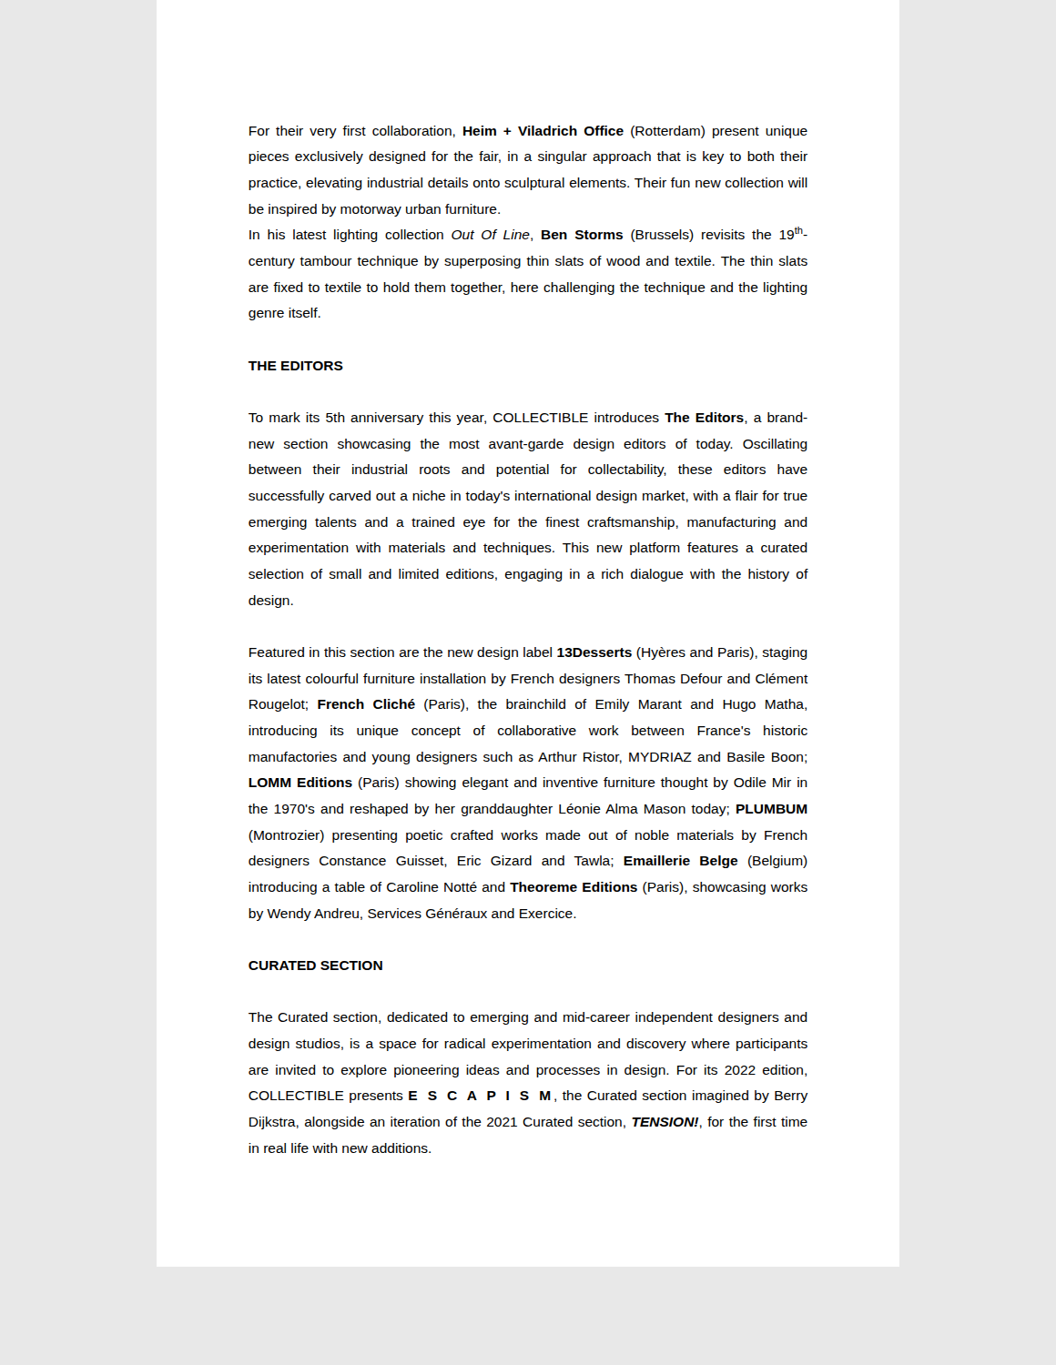For their very first collaboration, Heim + Viladrich Office (Rotterdam) present unique pieces exclusively designed for the fair, in a singular approach that is key to both their practice, elevating industrial details onto sculptural elements. Their fun new collection will be inspired by motorway urban furniture.
In his latest lighting collection Out Of Line, Ben Storms (Brussels) revisits the 19th-century tambour technique by superposing thin slats of wood and textile. The thin slats are fixed to textile to hold them together, here challenging the technique and the lighting genre itself.
THE EDITORS
To mark its 5th anniversary this year, COLLECTIBLE introduces The Editors, a brand-new section showcasing the most avant-garde design editors of today. Oscillating between their industrial roots and potential for collectability, these editors have successfully carved out a niche in today's international design market, with a flair for true emerging talents and a trained eye for the finest craftsmanship, manufacturing and experimentation with materials and techniques. This new platform features a curated selection of small and limited editions, engaging in a rich dialogue with the history of design.
Featured in this section are the new design label 13Desserts (Hyères and Paris), staging its latest colourful furniture installation by French designers Thomas Defour and Clément Rougelot; French Cliché (Paris), the brainchild of Emily Marant and Hugo Matha, introducing its unique concept of collaborative work between France's historic manufactories and young designers such as Arthur Ristor, MYDRIAZ and Basile Boon; LOMM Editions (Paris) showing elegant and inventive furniture thought by Odile Mir in the 1970's and reshaped by her granddaughter Léonie Alma Mason today; PLUMBUM (Montrozier) presenting poetic crafted works made out of noble materials by French designers Constance Guisset, Eric Gizard and Tawla; Emaillerie Belge (Belgium) introducing a table of Caroline Notté and Theoreme Editions (Paris), showcasing works by Wendy Andreu, Services Généraux and Exercice.
CURATED SECTION
The Curated section, dedicated to emerging and mid-career independent designers and design studios, is a space for radical experimentation and discovery where participants are invited to explore pioneering ideas and processes in design. For its 2022 edition, COLLECTIBLE presents E S C A P I S M, the Curated section imagined by Berry Dijkstra, alongside an iteration of the 2021 Curated section, TENSION!, for the first time in real life with new additions.